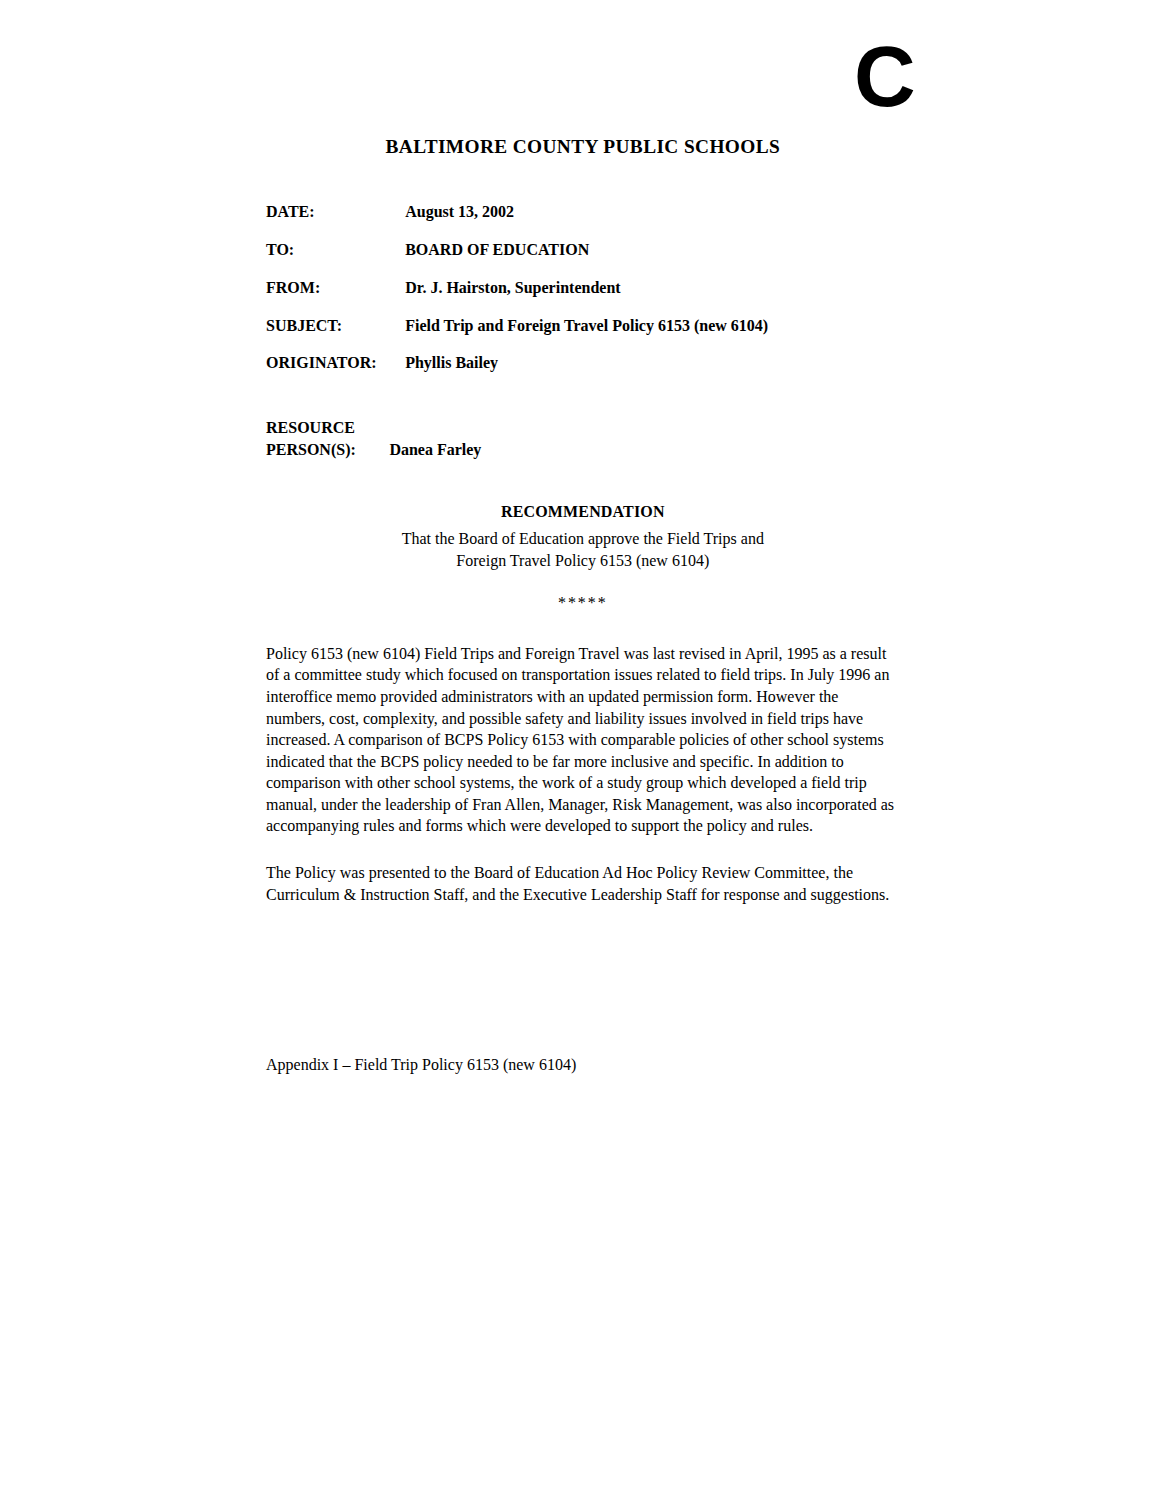C
BALTIMORE COUNTY PUBLIC SCHOOLS
| DATE: | August 13, 2002 |
| TO: | BOARD OF EDUCATION |
| FROM: | Dr. J. Hairston, Superintendent |
| SUBJECT: | Field Trip and Foreign Travel Policy 6153 (new 6104) |
| ORIGINATOR: | Phyllis Bailey |
RESOURCE PERSON(S): Danea Farley
RECOMMENDATION
That the Board of Education approve the Field Trips and
Foreign Travel Policy 6153 (new 6104)
*****
Policy 6153 (new 6104) Field Trips and Foreign Travel was last revised in April, 1995 as a result of a committee study which focused on transportation issues related to field trips. In July 1996 an interoffice memo provided administrators with an updated permission form. However the numbers, cost, complexity, and possible safety and liability issues involved in field trips have increased. A comparison of BCPS Policy 6153 with comparable policies of other school systems indicated that the BCPS policy needed to be far more inclusive and specific. In addition to comparison with other school systems, the work of a study group which developed a field trip manual, under the leadership of Fran Allen, Manager, Risk Management, was also incorporated as accompanying rules and forms which were developed to support the policy and rules.
The Policy was presented to the Board of Education Ad Hoc Policy Review Committee, the Curriculum & Instruction Staff, and the Executive Leadership Staff for response and suggestions.
Appendix I – Field Trip Policy 6153 (new 6104)